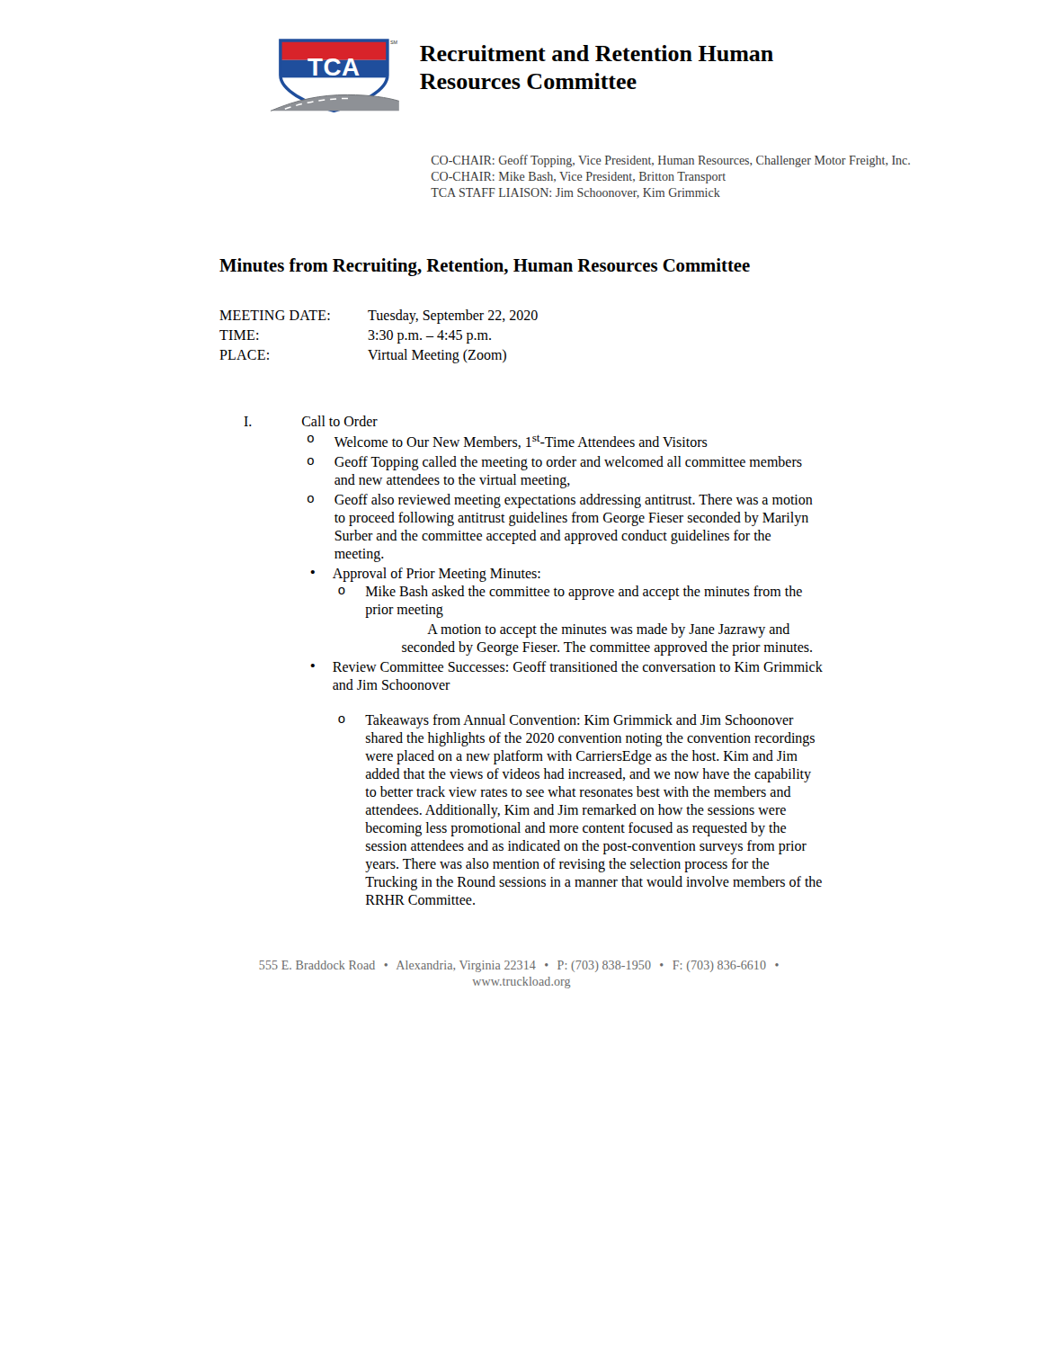TCA SM
Recruitment and Retention Human Resources Committee
CO-CHAIR: Geoff Topping, Vice President, Human Resources, Challenger Motor Freight, Inc.
CO-CHAIR: Mike Bash, Vice President, Britton Transport
TCA STAFF LIAISON: Jim Schoonover, Kim Grimmick
Minutes from Recruiting, Retention, Human Resources Committee
| MEETING DATE: | Tuesday, September 22, 2020 |
| TIME: | 3:30 p.m. – 4:45 p.m. |
| PLACE: | Virtual Meeting (Zoom) |
I. Call to Order
Welcome to Our New Members, 1st-Time Attendees and Visitors
Geoff Topping called the meeting to order and welcomed all committee members and new attendees to the virtual meeting,
Geoff also reviewed meeting expectations addressing antitrust. There was a motion to proceed following antitrust guidelines from George Fieser seconded by Marilyn Surber and the committee accepted and approved conduct guidelines for the meeting.
Approval of Prior Meeting Minutes:
Mike Bash asked the committee to approve and accept the minutes from the prior meeting
A motion to accept the minutes was made by Jane Jazrawy and seconded by George Fieser. The committee approved the prior minutes.
Review Committee Successes: Geoff transitioned the conversation to Kim Grimmick and Jim Schoonover
Takeaways from Annual Convention: Kim Grimmick and Jim Schoonover shared the highlights of the 2020 convention noting the convention recordings were placed on a new platform with CarriersEdge as the host. Kim and Jim added that the views of videos had increased, and we now have the capability to better track view rates to see what resonates best with the members and attendees. Additionally, Kim and Jim remarked on how the sessions were becoming less promotional and more content focused as requested by the session attendees and as indicated on the post-convention surveys from prior years. There was also mention of revising the selection process for the Trucking in the Round sessions in a manner that would involve members of the RRHR Committee.
555 E. Braddock Road • Alexandria, Virginia 22314 • P: (703) 838-1950 • F: (703) 836-6610 • www.truckload.org